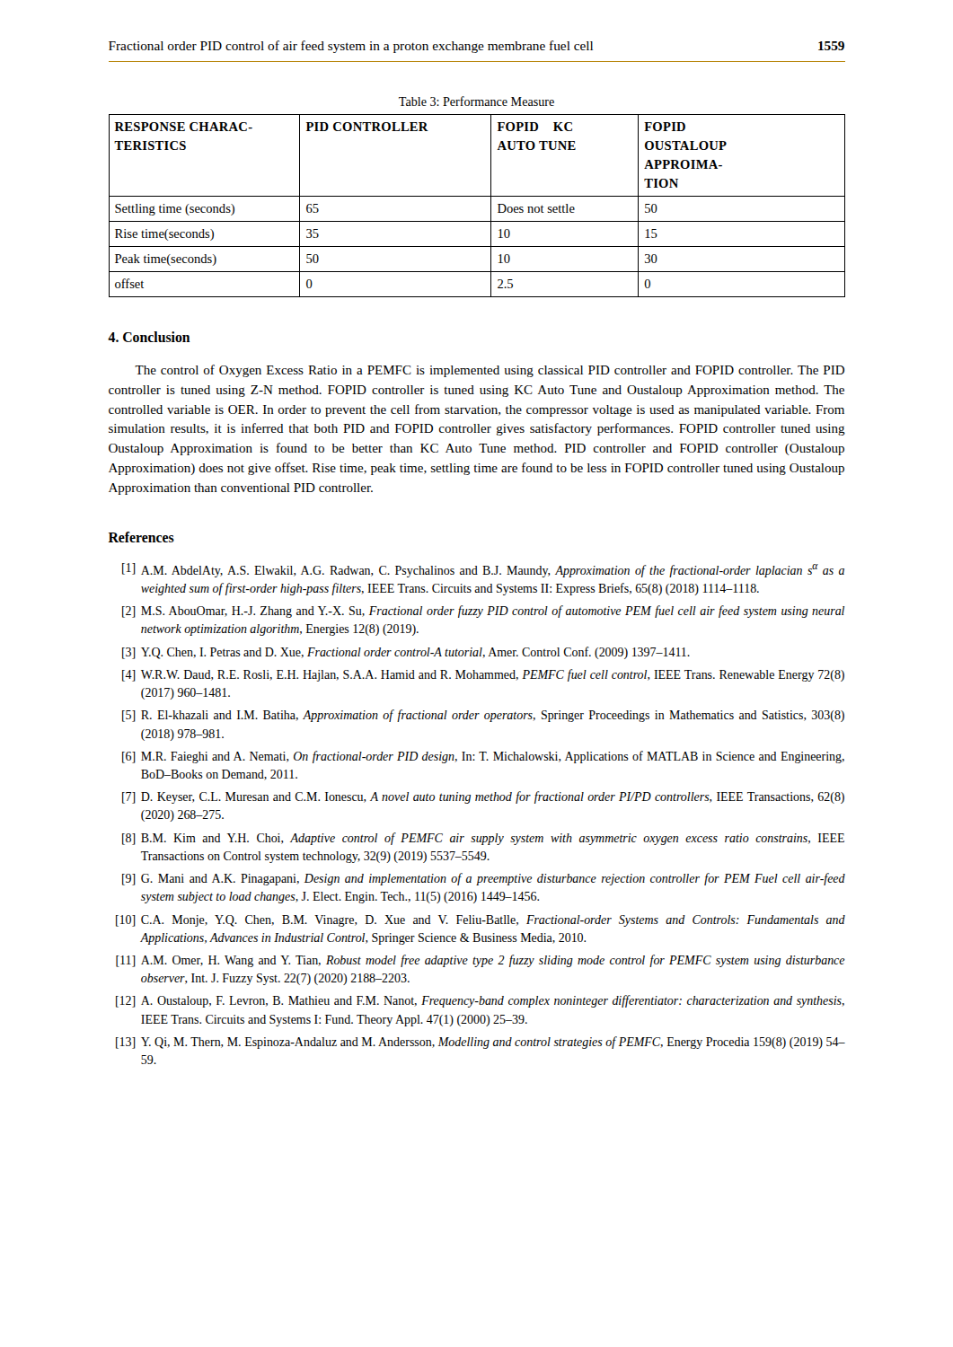Fractional order PID control of air feed system in a proton exchange membrane fuel cell 1559
Table 3: Performance Measure
| RESPONSE CHARAC- TERISTICS | PID CONTROLLER | FOPID KC AUTO TUNE | FOPID OUSTALOUP APPROIMA- TION |
| --- | --- | --- | --- |
| Settling time (seconds) | 65 | Does not settle | 50 |
| Rise time(seconds) | 35 | 10 | 15 |
| Peak time(seconds) | 50 | 10 | 30 |
| offset | 0 | 2.5 | 0 |
4. Conclusion
The control of Oxygen Excess Ratio in a PEMFC is implemented using classical PID controller and FOPID controller. The PID controller is tuned using Z-N method. FOPID controller is tuned using KC Auto Tune and Oustaloup Approximation method. The controlled variable is OER. In order to prevent the cell from starvation, the compressor voltage is used as manipulated variable. From simulation results, it is inferred that both PID and FOPID controller gives satisfactory performances. FOPID controller tuned using Oustaloup Approximation is found to be better than KC Auto Tune method. PID controller and FOPID controller (Oustaloup Approximation) does not give offset. Rise time, peak time, settling time are found to be less in FOPID controller tuned using Oustaloup Approximation than conventional PID controller.
References
A.M. AbdelAty, A.S. Elwakil, A.G. Radwan, C. Psychalinos and B.J. Maundy, Approximation of the fractional-order laplacian sα as a weighted sum of first-order high-pass filters, IEEE Trans. Circuits and Systems II: Express Briefs, 65(8) (2018) 1114–1118.
M.S. AbouOmar, H.-J. Zhang and Y.-X. Su, Fractional order fuzzy PID control of automotive PEM fuel cell air feed system using neural network optimization algorithm, Energies 12(8) (2019).
Y.Q. Chen, I. Petras and D. Xue, Fractional order control-A tutorial, Amer. Control Conf. (2009) 1397–1411.
W.R.W. Daud, R.E. Rosli, E.H. Hajlan, S.A.A. Hamid and R. Mohammed, PEMFC fuel cell control, IEEE Trans. Renewable Energy 72(8) (2017) 960–1481.
R. El-khazali and I.M. Batiha, Approximation of fractional order operators, Springer Proceedings in Mathematics and Satistics, 303(8) (2018) 978–981.
M.R. Faieghi and A. Nemati, On fractional-order PID design, In: T. Michalowski, Applications of MATLAB in Science and Engineering, BoD–Books on Demand, 2011.
D. Keyser, C.L. Muresan and C.M. Ionescu, A novel auto tuning method for fractional order PI/PD controllers, IEEE Transactions, 62(8) (2020) 268–275.
B.M. Kim and Y.H. Choi, Adaptive control of PEMFC air supply system with asymmetric oxygen excess ratio constrains, IEEE Transactions on Control system technology, 32(9) (2019) 5537–5549.
G. Mani and A.K. Pinagapani, Design and implementation of a preemptive disturbance rejection controller for PEM Fuel cell air-feed system subject to load changes, J. Elect. Engin. Tech., 11(5) (2016) 1449–1456.
C.A. Monje, Y.Q. Chen, B.M. Vinagre, D. Xue and V. Feliu-Batlle, Fractional-order Systems and Controls: Fundamentals and Applications, Advances in Industrial Control, Springer Science & Business Media, 2010.
A.M. Omer, H. Wang and Y. Tian, Robust model free adaptive type 2 fuzzy sliding mode control for PEMFC system using disturbance observer, Int. J. Fuzzy Syst. 22(7) (2020) 2188–2203.
A. Oustaloup, F. Levron, B. Mathieu and F.M. Nanot, Frequency-band complex noninteger differentiator: characterization and synthesis, IEEE Trans. Circuits and Systems I: Fund. Theory Appl. 47(1) (2000) 25–39.
Y. Qi, M. Thern, M. Espinoza-Andaluz and M. Andersson, Modelling and control strategies of PEMFC, Energy Procedia 159(8) (2019) 54–59.